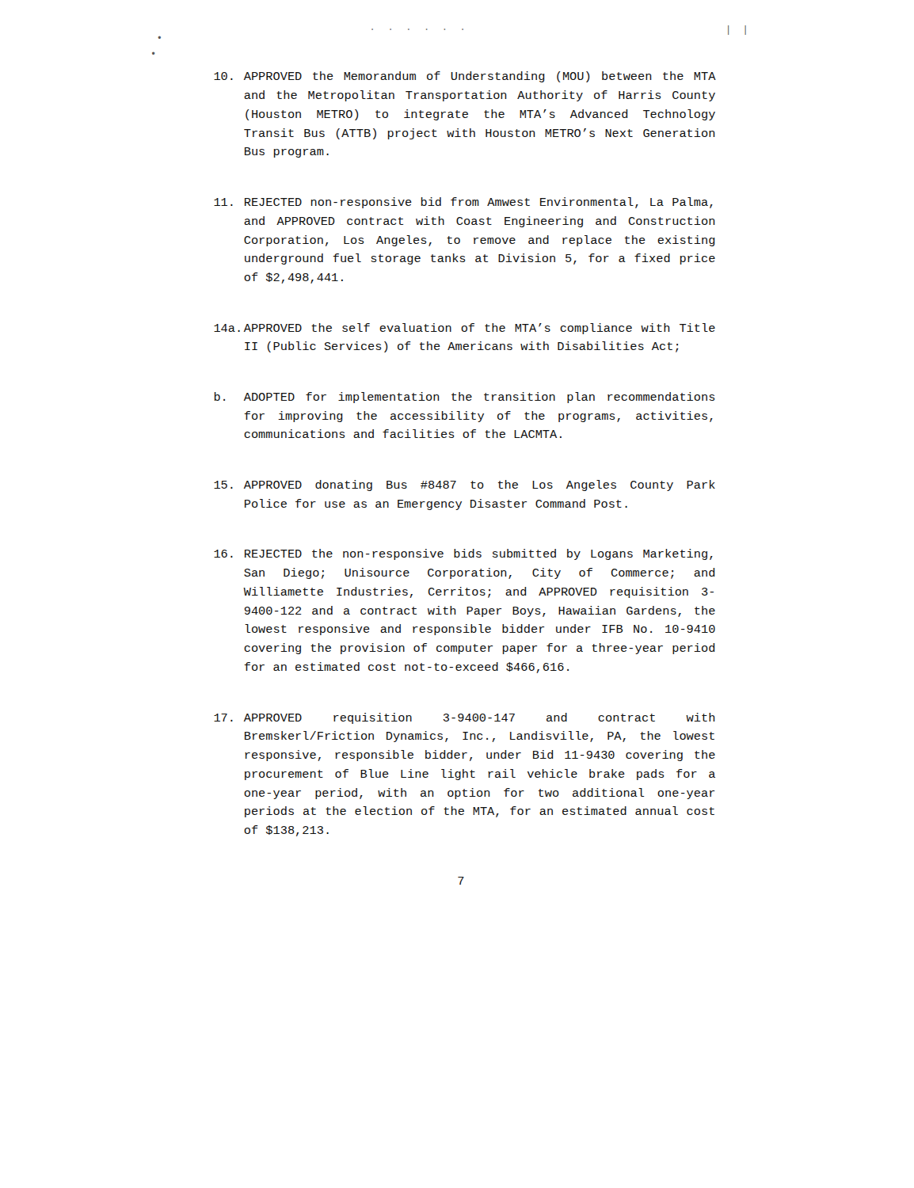•
•
| |
· · · · · ·
10.
APPROVED the Memorandum of Understanding (MOU) between the MTA and the Metropolitan Transportation Authority of Harris County (Houston METRO) to integrate the MTA’s Advanced Technology Transit Bus (ATTB) project with Houston METRO’s Next Generation Bus program.
11.
REJECTED non-responsive bid from Amwest Environmental, La Palma, and APPROVED contract with Coast Engineering and Construction Corporation, Los Angeles, to remove and replace the existing underground fuel storage tanks at Division 5, for a fixed price of $2,498,441.
14a.
APPROVED the self evaluation of the MTA’s compliance with Title II (Public Services) of the Americans with Disabilities Act;
b.
ADOPTED for implementation the transition plan recommendations for improving the accessibility of the programs, activities, communications and facilities of the LACMTA.
15.
APPROVED donating Bus #8487 to the Los Angeles County Park Police for use as an Emergency Disaster Command Post.
16.
REJECTED the non-responsive bids submitted by Logans Marketing, San Diego; Unisource Corporation, City of Commerce; and Williamette Industries, Cerritos; and APPROVED requisition 3-9400-122 and a contract with Paper Boys, Hawaiian Gardens, the lowest responsive and responsible bidder under IFB No. 10-9410 covering the provision of computer paper for a three-year period for an estimated cost not-to-exceed $466,616.
17.
APPROVED requisition 3-9400-147 and contract with Bremskerl/Friction Dynamics, Inc., Landisville, PA, the lowest responsive, responsible bidder, under Bid 11-9430 covering the procurement of Blue Line light rail vehicle brake pads for a one-year period, with an option for two additional one-year periods at the election of the MTA, for an estimated annual cost of $138,213.
7